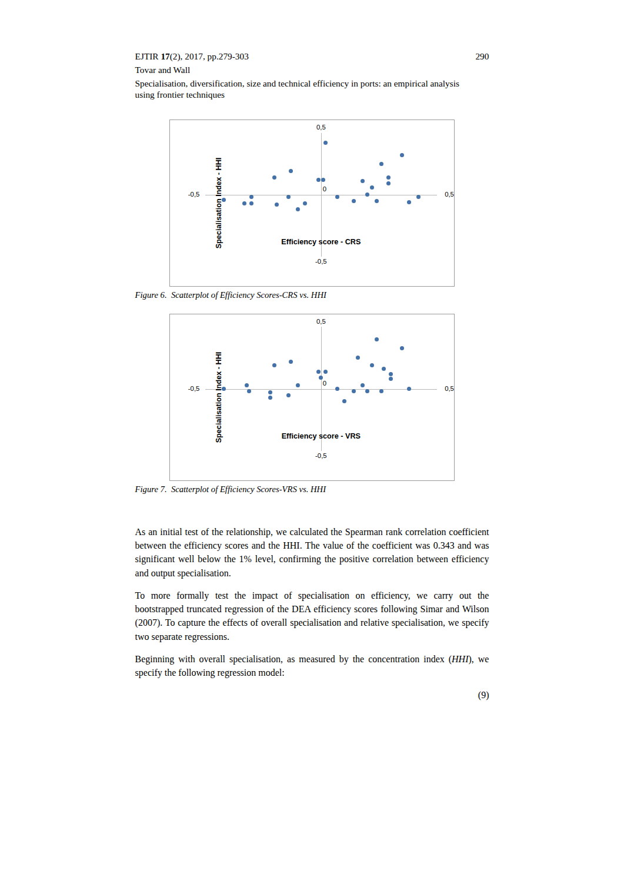EJTIR 17(2), 2017, pp.279-303
290
Tovar and Wall
Specialisation, diversification, size and technical efficiency in ports: an empirical analysis using frontier techniques
0,5 -0,5 -0,5 0,5 0
Efficiency score - CRS
Specialisation Index - HHI
Figure 6. Scatterplot of Efficiency Scores-CRS vs. HHI
0,5 -0,5 -0,5 0,5 0
Efficiency score - VRS
Specialisation Index - HHI
Figure 7. Scatterplot of Efficiency Scores-VRS vs. HHI
As an initial test of the relationship, we calculated the Spearman rank correlation coefficient between the efficiency scores and the HHI. The value of the coefficient was 0.343 and was significant well below the 1% level, confirming the positive correlation between efficiency and output specialisation.
To more formally test the impact of specialisation on efficiency, we carry out the bootstrapped truncated regression of the DEA efficiency scores following Simar and Wilson (2007). To capture the effects of overall specialisation and relative specialisation, we specify two separate regressions.
Beginning with overall specialisation, as measured by the concentration index (HHI), we specify the following regression model:
(9)